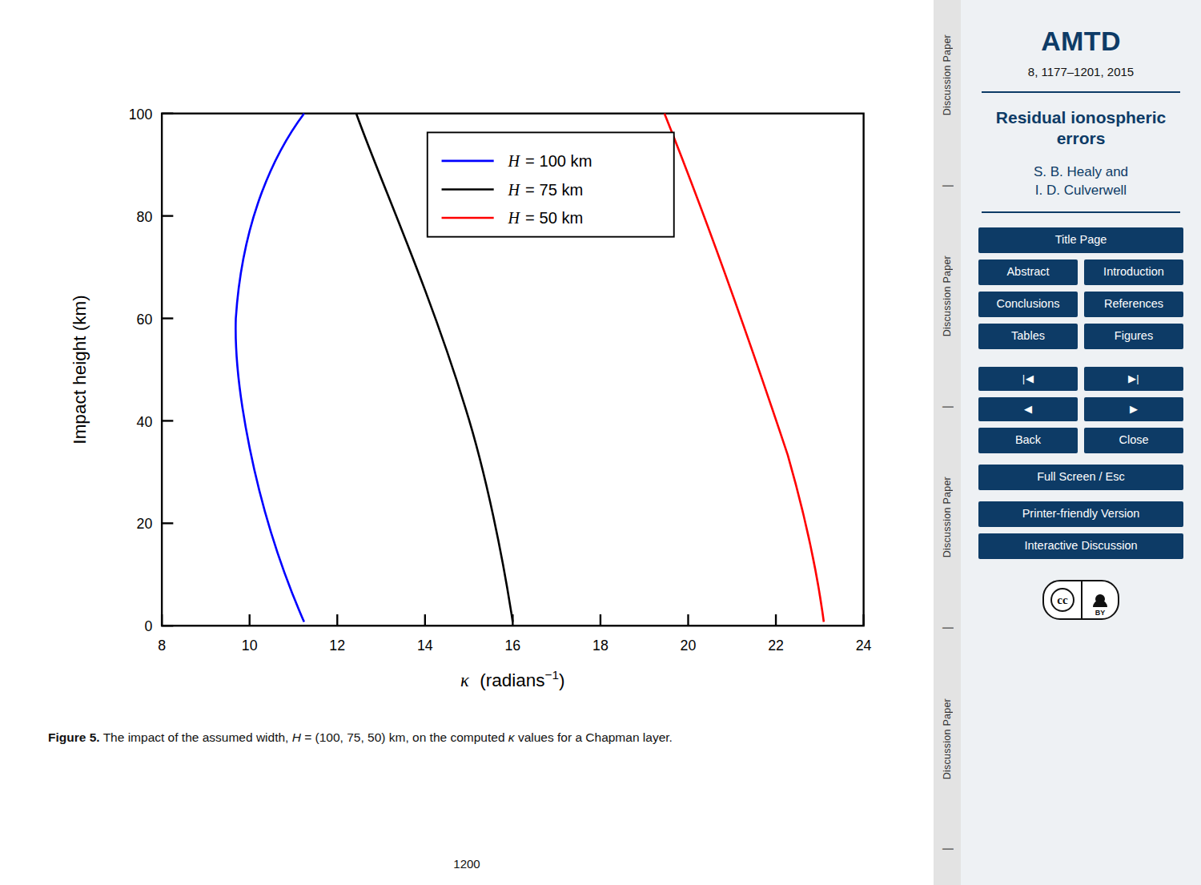0 20 40 60 80 100 8 10 12 14 16 18 20 22 24 Impact height (km) κ (radians−1) H= 100 km H= 75 km H= 50 km
Figure 5. The impact of the assumed width, H = (100, 75, 50) km, on the computed κ values for a Chapman layer.
1200
Discussion Paper
|
Discussion Paper
|
Discussion Paper
|
Discussion Paper
|
AMTD
8, 1177–1201, 2015
Residual ionospheric errors
S. B. Healy and
I. D. Culverwell
Title Page
Abstract Introduction Conclusions References Tables Figures
|◀ ▶| ◀ ▶ Back Close
Full Screen / Esc
Printer-friendly Version
Interactive Discussion
cc
BY